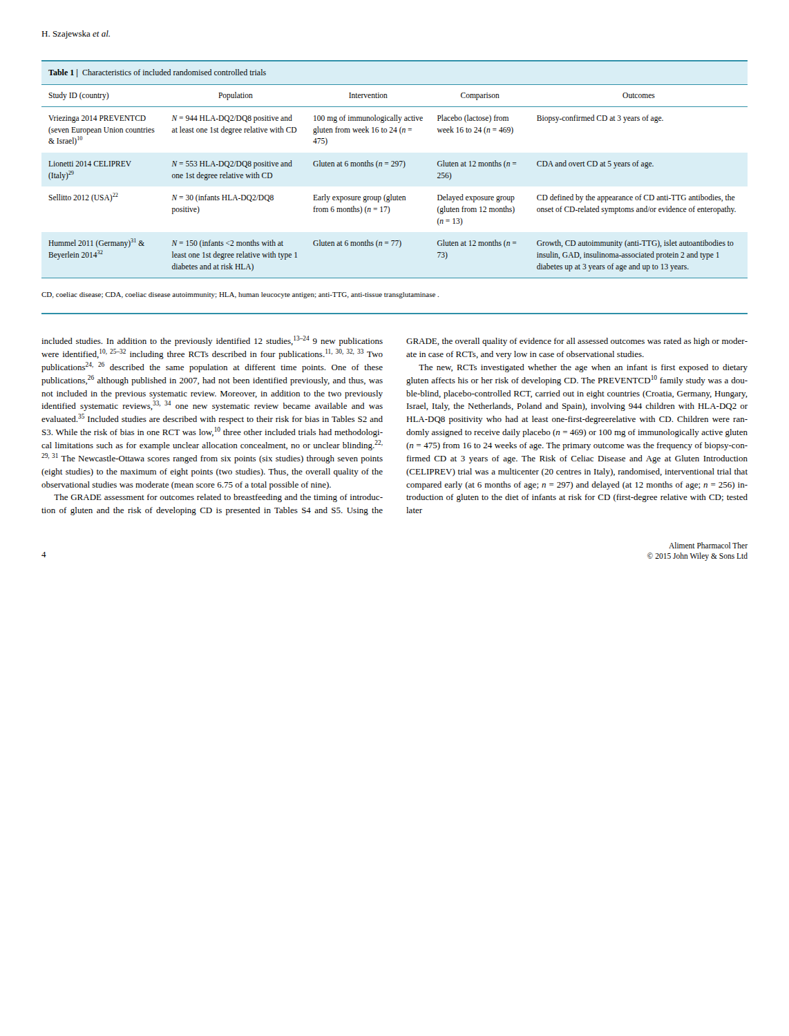H. Szajewska et al.
Table 1 | Characteristics of included randomised controlled trials
| Study ID (country) | Population | Intervention | Comparison | Outcomes |
| --- | --- | --- | --- | --- |
| Vriezinga 2014 PREVENTCD (seven European Union countries & Israel) 10 | N = 944 HLA-DQ2/DQ8 positive and at least one 1st degree relative with CD | 100 mg of immunologically active gluten from week 16 to 24 ( n = 475) | Placebo (lactose) from week 16 to 24 ( n = 469) | Biopsy-confirmed CD at 3 years of age. |
| Lionetti 2014 CELIPREV (Italy) 29 | N = 553 HLA-DQ2/DQ8 positive and one 1st degree relative with CD | Gluten at 6 months ( n = 297) | Gluten at 12 months ( n = 256) | CDA and overt CD at 5 years of age. |
| Sellitto 2012 (USA) 22 | N = 30 (infants HLA-DQ2/DQ8 positive) | Early exposure group (gluten from 6 months) ( n = 17) | Delayed exposure group (gluten from 12 months) ( n = 13) | CD defined by the appearance of CD anti-TTG antibodies, the onset of CD-related symptoms and/or evidence of enteropathy. |
| Hummel 2011 (Germany) 31 & Beyerlein 2014 32 | N = 150 (infants <2 months with at least one 1st degree relative with type 1 diabetes and at risk HLA) | Gluten at 6 months ( n = 77) | Gluten at 12 months ( n = 73) | Growth, CD autoimmunity (anti-TTG), islet autoantibodies to insulin, GAD, insulinoma-associated protein 2 and type 1 diabetes up at 3 years of age and up to 13 years. |
CD, coeliac disease; CDA, coeliac disease autoimmunity; HLA, human leucocyte antigen; anti-TTG, anti-tissue transglutaminase .
included studies. In addition to the previously identified 12 studies,13–24 9 new publications were identified,10, 25–32 including three RCTs described in four publications.11, 30, 32, 33 Two publications24, 26 described the same population at different time points. One of these publications,26 although published in 2007, had not been identified previously, and thus, was not included in the previous systematic review. Moreover, in addition to the two previously identified systematic reviews,33, 34 one new systematic review became available and was evaluated.35 Included studies are described with respect to their risk for bias in Tables S2 and S3. While the risk of bias in one RCT was low,10 three other included trials had methodological limitations such as for example unclear allocation concealment, no or unclear blinding.22, 29, 31 The Newcastle-Ottawa scores ranged from six points (six studies) through seven points (eight studies) to the maximum of eight points (two studies). Thus, the overall quality of the observational studies was moderate (mean score 6.75 of a total possible of nine).
The GRADE assessment for outcomes related to breastfeeding and the timing of introduction of gluten and the risk of developing CD is presented in Tables S4 and S5. Using the GRADE, the overall quality of evidence for all assessed outcomes was rated as high or moderate in case of RCTs, and very low in case of observational studies.
The new, RCTs investigated whether the age when an infant is first exposed to dietary gluten affects his or her risk of developing CD. The PREVENTCD10 family study was a double-blind, placebo-controlled RCT, carried out in eight countries (Croatia, Germany, Hungary, Israel, Italy, the Netherlands, Poland and Spain), involving 944 children with HLA-DQ2 or HLA-DQ8 positivity who had at least one-first-degreerelative with CD. Children were randomly assigned to receive daily placebo (n = 469) or 100 mg of immunologically active gluten (n = 475) from 16 to 24 weeks of age. The primary outcome was the frequency of biopsy-confirmed CD at 3 years of age. The Risk of Celiac Disease and Age at Gluten Introduction (CELIPREV) trial was a multicenter (20 centres in Italy), randomised, interventional trial that compared early (at 6 months of age; n = 297) and delayed (at 12 months of age; n = 256) introduction of gluten to the diet of infants at risk for CD (first-degree relative with CD; tested later
4
Aliment Pharmacol Ther
© 2015 John Wiley & Sons Ltd